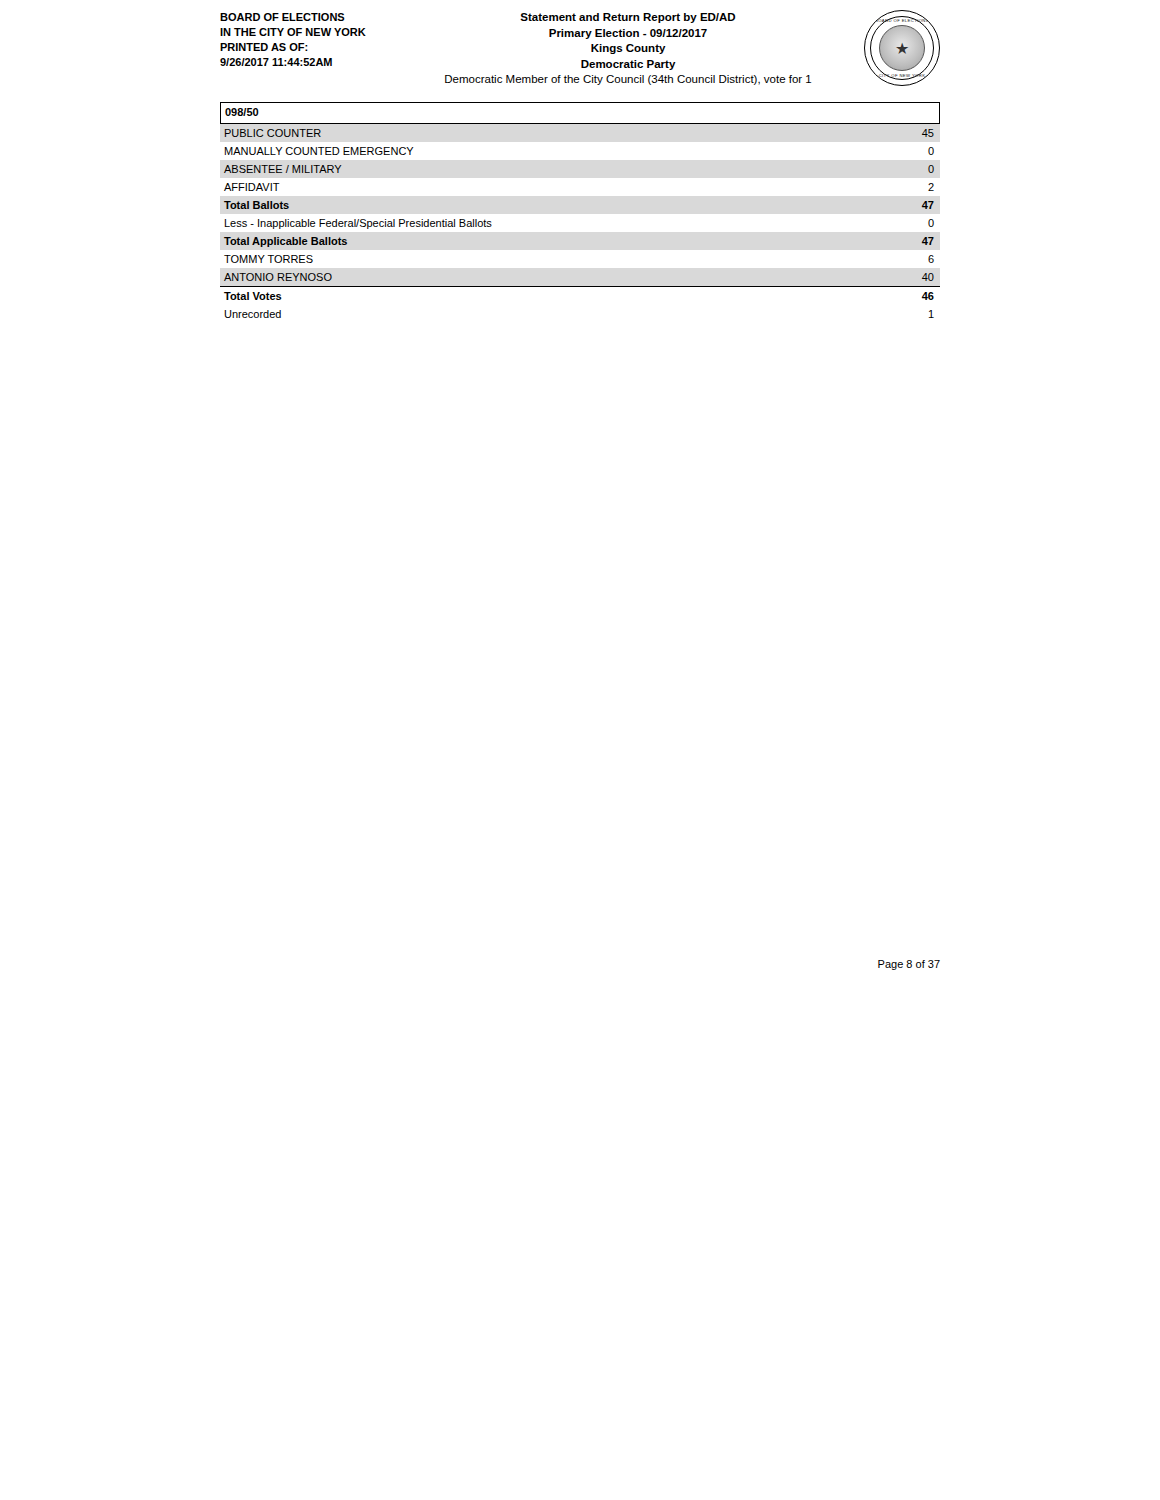BOARD OF ELECTIONS
IN THE CITY OF NEW YORK
PRINTED AS OF:
9/26/2017 11:44:52AM
Statement and Return Report by ED/AD
Primary Election - 09/12/2017
Kings County
Democratic Party
Democratic Member of the City Council (34th Council District), vote for 1
BOARD OF ELECTIONS
★
CITY OF NEW YORK
098/50
| PUBLIC COUNTER | 45 |
| MANUALLY COUNTED EMERGENCY | 0 |
| ABSENTEE / MILITARY | 0 |
| AFFIDAVIT | 2 |
| Total Ballots | 47 |
| Less - Inapplicable Federal/Special Presidential Ballots | 0 |
| Total Applicable Ballots | 47 |
| TOMMY TORRES | 6 |
| ANTONIO REYNOSO | 40 |
| Total Votes | 46 |
| Unrecorded | 1 |
Page 8 of 37